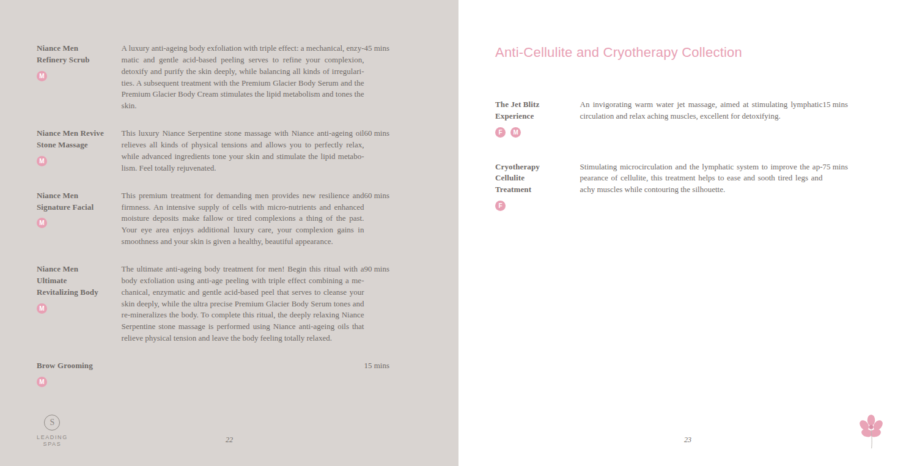| Niance Men Refinery Scrub M | A luxury anti-ageing body exfoliation with triple effect: a mechanical, enzymatic and gentle acid-based peeling serves to refine your complexion, detoxify and purify the skin deeply, while balancing all kinds of irregularities. A subsequent treatment with the Premium Glacier Body Serum and the Premium Glacier Body Cream stimulates the lipid metabolism and tones the skin. | 45 mins |
| Niance Men Revive Stone Massage M | This luxury Niance Serpentine stone massage with Niance anti-ageing oil relieves all kinds of physical tensions and allows you to perfectly relax, while advanced ingredients tone your skin and stimulate the lipid metabolism. Feel totally rejuvenated. | 60 mins |
| Niance Men Signature Facial M | This premium treatment for demanding men provides new resilience and firmness. An intensive supply of cells with micro-nutrients and enhanced moisture deposits make fallow or tired complexions a thing of the past. Your eye area enjoys additional luxury care, your complexion gains in smoothness and your skin is given a healthy, beautiful appearance. | 60 mins |
| Niance Men Ultimate Revitalizing Body M | The ultimate anti-ageing body treatment for men! Begin this ritual with a body exfoliation using anti-age peeling with triple effect combining a mechanical, enzymatic and gentle acid-based peel that serves to cleanse your skin deeply, while the ultra precise Premium Glacier Body Serum tones and re-mineralizes the body. To complete this ritual, the deeply relaxing Niance Serpentine stone massage is performed using Niance anti-ageing oils that relieve physical tension and leave the body feeling totally relaxed. | 90 mins |
| Brow Grooming M | | 15 mins |
S LEADING
SPAS
22
Anti-Cellulite and Cryotherapy Collection
| The Jet Blitz Experience F M | An invigorating warm water jet massage, aimed at stimulating lymphatic circulation and relax aching muscles, excellent for detoxifying. | 15 mins |
| Cryotherapy Cellulite Treatment F | Stimulating microcirculation and the lymphatic system to improve the appearance of cellulite, this treatment helps to ease and sooth tired legs and achy muscles while contouring the silhouette. | 75 mins |
23